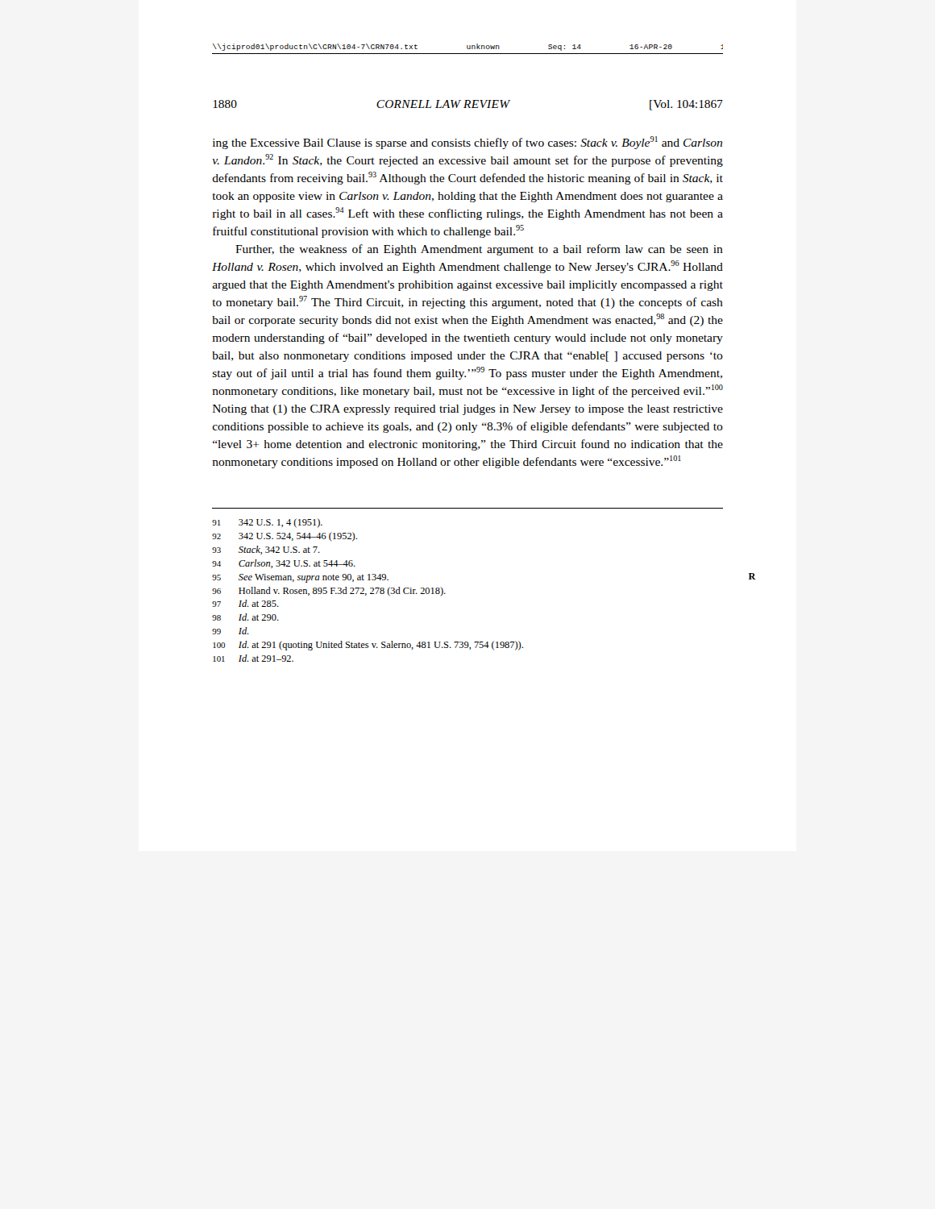\\jciprod01\productn\C\CRN\104-7\CRN704.txt unknown Seq: 14 16-APR-20 10:06
1880 CORNELL LAW REVIEW [Vol. 104:1867
ing the Excessive Bail Clause is sparse and consists chiefly of two cases: Stack v. Boyle91 and Carlson v. Landon.92 In Stack, the Court rejected an excessive bail amount set for the purpose of preventing defendants from receiving bail.93 Although the Court defended the historic meaning of bail in Stack, it took an opposite view in Carlson v. Landon, holding that the Eighth Amendment does not guarantee a right to bail in all cases.94 Left with these conflicting rulings, the Eighth Amendment has not been a fruitful constitutional provision with which to challenge bail.95
Further, the weakness of an Eighth Amendment argument to a bail reform law can be seen in Holland v. Rosen, which involved an Eighth Amendment challenge to New Jersey's CJRA.96 Holland argued that the Eighth Amendment's prohibition against excessive bail implicitly encompassed a right to monetary bail.97 The Third Circuit, in rejecting this argument, noted that (1) the concepts of cash bail or corporate security bonds did not exist when the Eighth Amendment was enacted,98 and (2) the modern understanding of “bail” developed in the twentieth century would include not only monetary bail, but also nonmonetary conditions imposed under the CJRA that “enable[ ] accused persons ‘to stay out of jail until a trial has found them guilty.’”99 To pass muster under the Eighth Amendment, nonmonetary conditions, like monetary bail, must not be “excessive in light of the perceived evil.”100 Noting that (1) the CJRA expressly required trial judges in New Jersey to impose the least restrictive conditions possible to achieve its goals, and (2) only “8.3% of eligible defendants” were subjected to “level 3+ home detention and electronic monitoring,” the Third Circuit found no indication that the nonmonetary conditions imposed on Holland or other eligible defendants were “excessive.”101
91342 U.S. 1, 4 (1951).
92342 U.S. 524, 544–46 (1952).
93 Stack, 342 U.S. at 7.
94 Carlson, 342 U.S. at 544–46.
95 See Wiseman, supra note 90, at 1349. R
96 Holland v. Rosen, 895 F.3d 272, 278 (3d Cir. 2018).
97 Id. at 285.
98 Id. at 290.
99 Id.
100 Id. at 291 (quoting United States v. Salerno, 481 U.S. 739, 754 (1987)).
101 Id. at 291–92.